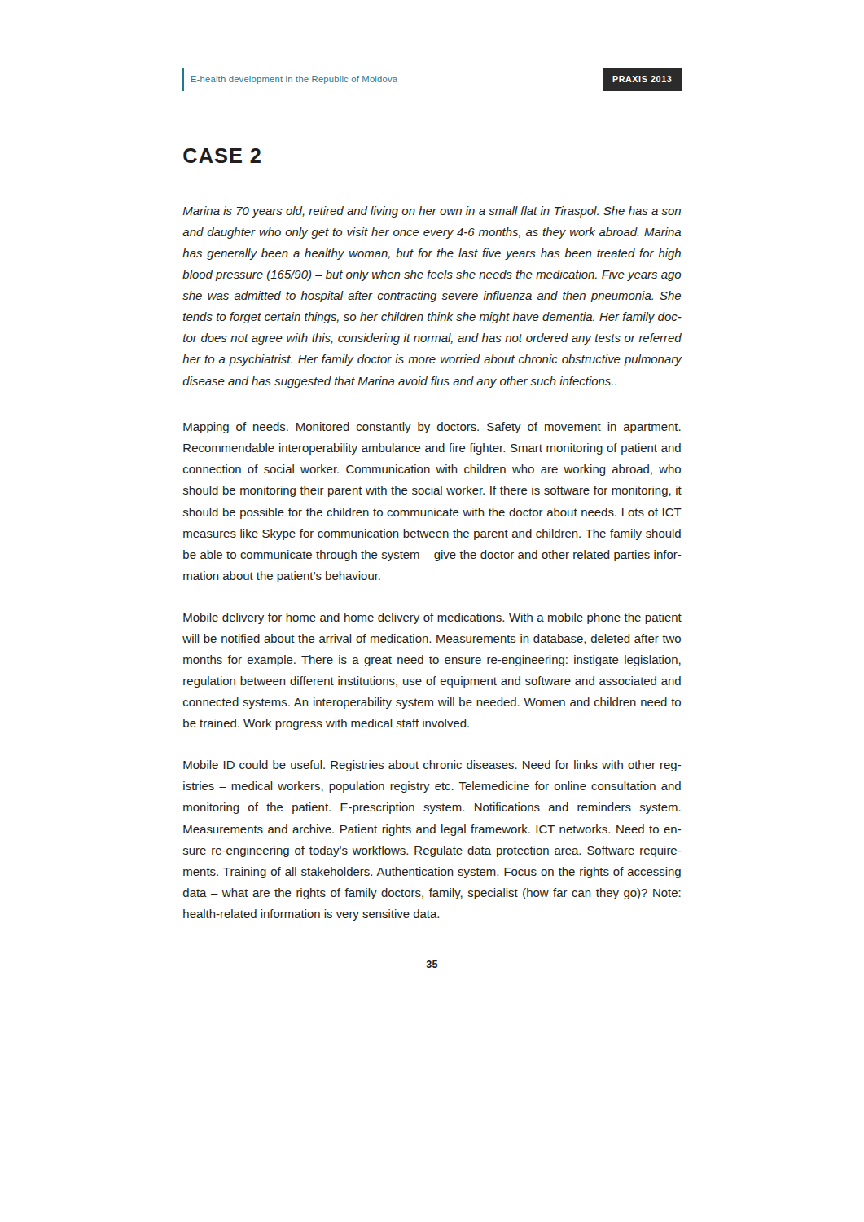E-health development in the Republic of Moldova
PRAXIS 2013
CASE 2
Marina is 70 years old, retired and living on her own in a small flat in Tiraspol. She has a son and daughter who only get to visit her once every 4-6 months, as they work abroad. Marina has generally been a healthy woman, but for the last five years has been treated for high blood pressure (165/90) – but only when she feels she needs the medication. Five years ago she was admitted to hospital after contracting severe influenza and then pneumonia. She tends to forget certain things, so her children think she might have dementia. Her family doctor does not agree with this, considering it normal, and has not ordered any tests or referred her to a psychiatrist. Her family doctor is more worried about chronic obstructive pulmonary disease and has suggested that Marina avoid flus and any other such infections..
Mapping of needs. Monitored constantly by doctors. Safety of movement in apartment. Recommendable interoperability ambulance and fire fighter. Smart monitoring of patient and connection of social worker. Communication with children who are working abroad, who should be monitoring their parent with the social worker. If there is software for monitoring, it should be possible for the children to communicate with the doctor about needs. Lots of ICT measures like Skype for communication between the parent and children. The family should be able to communicate through the system – give the doctor and other related parties information about the patient’s behaviour.
Mobile delivery for home and home delivery of medications. With a mobile phone the patient will be notified about the arrival of medication. Measurements in database, deleted after two months for example. There is a great need to ensure re-engineering: instigate legislation, regulation between different institutions, use of equipment and software and associated and connected systems. An interoperability system will be needed. Women and children need to be trained. Work progress with medical staff involved.
Mobile ID could be useful. Registries about chronic diseases. Need for links with other registries – medical workers, population registry etc. Telemedicine for online consultation and monitoring of the patient. E-prescription system. Notifications and reminders system. Measurements and archive. Patient rights and legal framework. ICT networks. Need to ensure re-engineering of today’s workflows. Regulate data protection area. Software requirements. Training of all stakeholders. Authentication system. Focus on the rights of accessing data – what are the rights of family doctors, family, specialist (how far can they go)? Note: health-related information is very sensitive data.
35